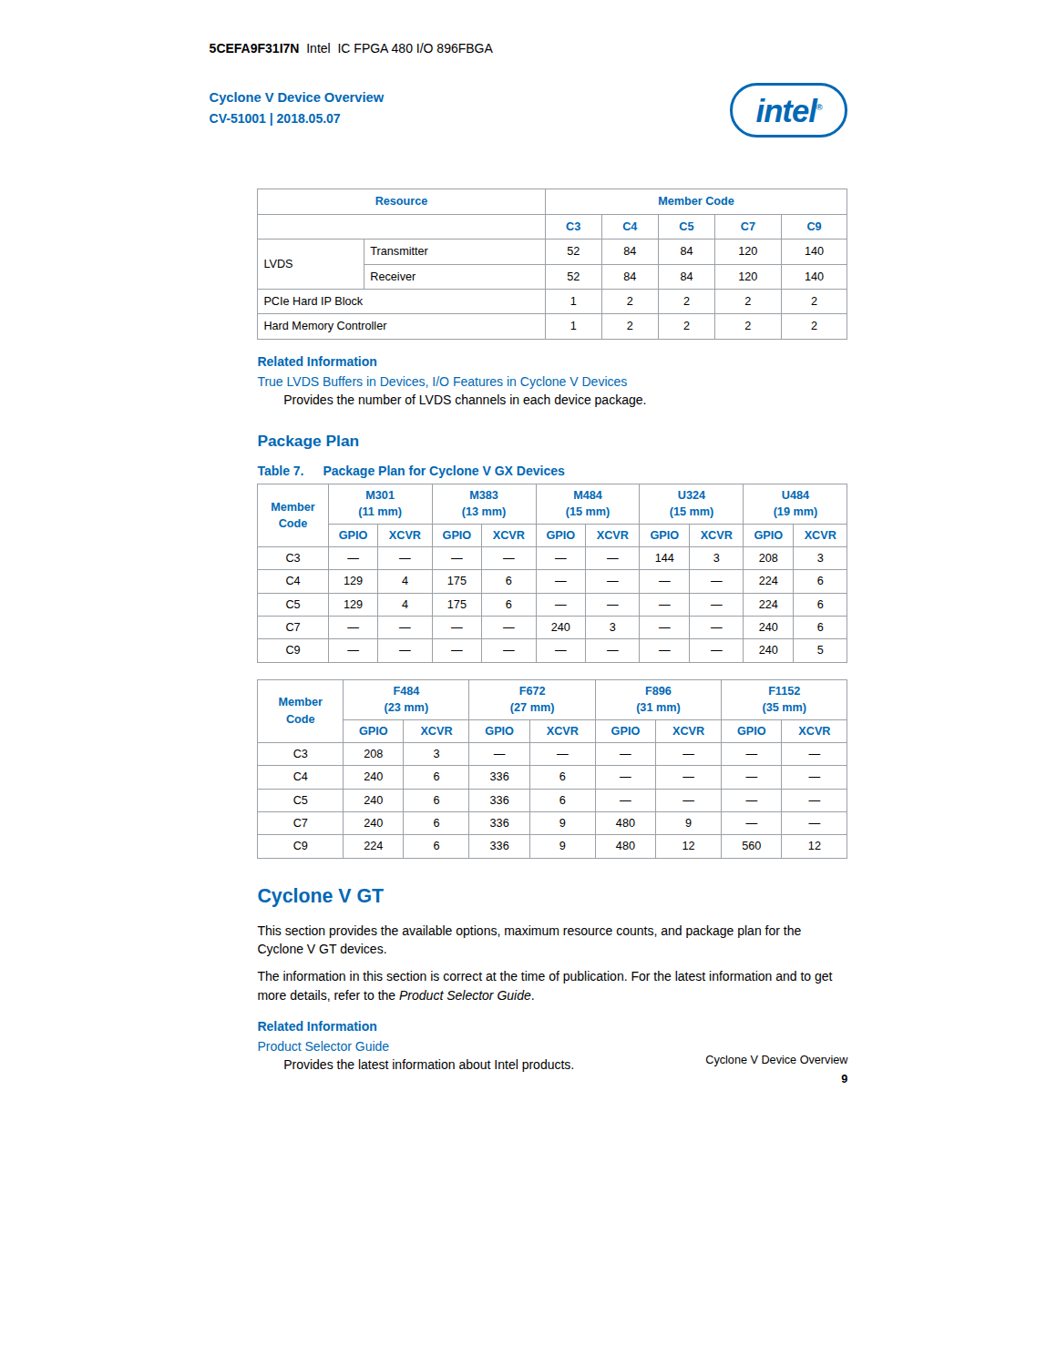5CEFA9F31I7N Intel IC FPGA 480 I/O 896FBGA
Cyclone V Device Overview
CV-51001 | 2018.05.07
intel®
| Resource | Member Code |
| --- | --- |
| | C3 | C4 | C5 | C7 | C9 |
| LVDS | Transmitter | 52 | 84 | 84 | 120 | 140 |
| Receiver | 52 | 84 | 84 | 120 | 140 |
| PCIe Hard IP Block | 1 | 2 | 2 | 2 | 2 |
| Hard Memory Controller | 1 | 2 | 2 | 2 | 2 |
Related Information
True LVDS Buffers in Devices, I/O Features in Cyclone V Devices
Provides the number of LVDS channels in each device package.
Package Plan
Table 7. Package Plan for Cyclone V GX Devices
| Member Code | M301 (11 mm) | M383 (13 mm) | M484 (15 mm) | U324 (15 mm) | U484 (19 mm) |
| --- | --- | --- | --- | --- | --- |
| GPIO | XCVR | GPIO | XCVR | GPIO | XCVR | GPIO | XCVR | GPIO | XCVR |
| C3 | — | — | — | — | — | — | 144 | 3 | 208 | 3 |
| C4 | 129 | 4 | 175 | 6 | — | — | — | — | 224 | 6 |
| C5 | 129 | 4 | 175 | 6 | — | — | — | — | 224 | 6 |
| C7 | — | — | — | — | 240 | 3 | — | — | 240 | 6 |
| C9 | — | — | — | — | — | — | — | — | 240 | 5 |
| Member Code | F484 (23 mm) | F672 (27 mm) | F896 (31 mm) | F1152 (35 mm) |
| --- | --- | --- | --- | --- |
| GPIO | XCVR | GPIO | XCVR | GPIO | XCVR | GPIO | XCVR |
| C3 | 208 | 3 | — | — | — | — | — | — |
| C4 | 240 | 6 | 336 | 6 | — | — | — | — |
| C5 | 240 | 6 | 336 | 6 | — | — | — | — |
| C7 | 240 | 6 | 336 | 9 | 480 | 9 | — | — |
| C9 | 224 | 6 | 336 | 9 | 480 | 12 | 560 | 12 |
Cyclone V GT
This section provides the available options, maximum resource counts, and package plan for the Cyclone V GT devices.
The information in this section is correct at the time of publication. For the latest information and to get more details, refer to the Product Selector Guide.
Related Information
Product Selector Guide
Provides the latest information about Intel products.
Cyclone V Device Overview
9